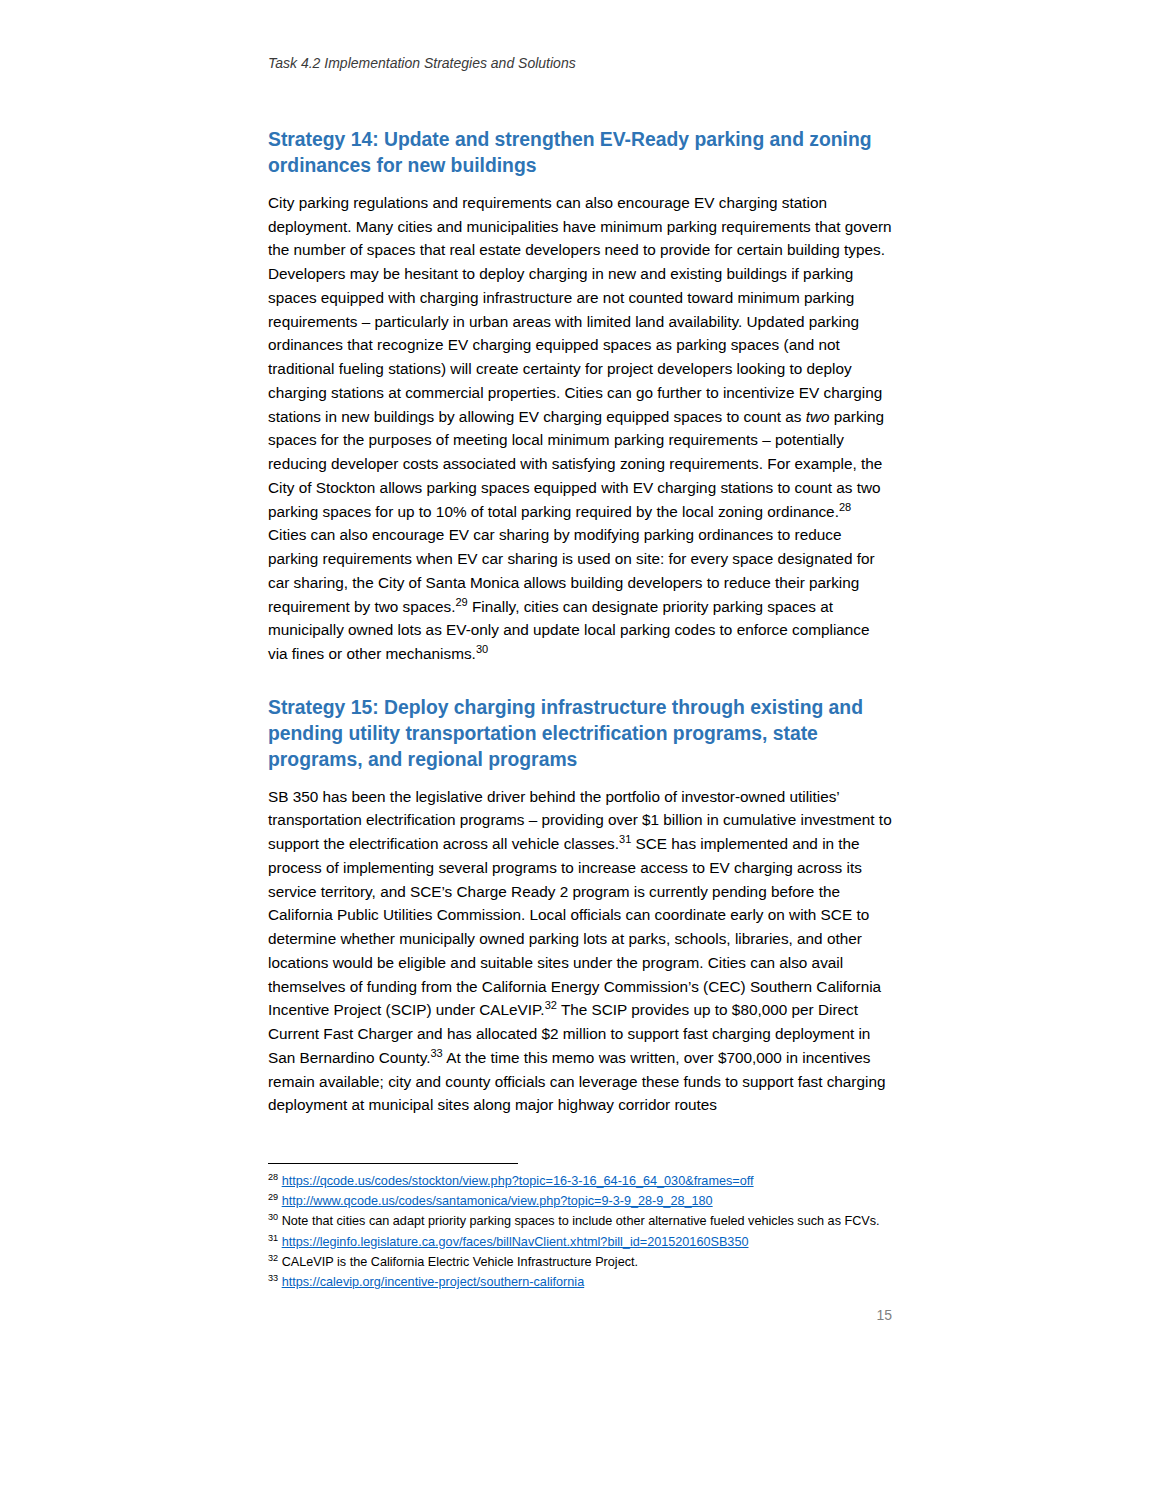Task 4.2 Implementation Strategies and Solutions
Strategy 14: Update and strengthen EV-Ready parking and zoning ordinances for new buildings
City parking regulations and requirements can also encourage EV charging station deployment. Many cities and municipalities have minimum parking requirements that govern the number of spaces that real estate developers need to provide for certain building types. Developers may be hesitant to deploy charging in new and existing buildings if parking spaces equipped with charging infrastructure are not counted toward minimum parking requirements – particularly in urban areas with limited land availability. Updated parking ordinances that recognize EV charging equipped spaces as parking spaces (and not traditional fueling stations) will create certainty for project developers looking to deploy charging stations at commercial properties. Cities can go further to incentivize EV charging stations in new buildings by allowing EV charging equipped spaces to count as two parking spaces for the purposes of meeting local minimum parking requirements – potentially reducing developer costs associated with satisfying zoning requirements. For example, the City of Stockton allows parking spaces equipped with EV charging stations to count as two parking spaces for up to 10% of total parking required by the local zoning ordinance.28 Cities can also encourage EV car sharing by modifying parking ordinances to reduce parking requirements when EV car sharing is used on site: for every space designated for car sharing, the City of Santa Monica allows building developers to reduce their parking requirement by two spaces.29 Finally, cities can designate priority parking spaces at municipally owned lots as EV-only and update local parking codes to enforce compliance via fines or other mechanisms.30
Strategy 15: Deploy charging infrastructure through existing and pending utility transportation electrification programs, state programs, and regional programs
SB 350 has been the legislative driver behind the portfolio of investor-owned utilities’ transportation electrification programs – providing over $1 billion in cumulative investment to support the electrification across all vehicle classes.31 SCE has implemented and in the process of implementing several programs to increase access to EV charging across its service territory, and SCE’s Charge Ready 2 program is currently pending before the California Public Utilities Commission. Local officials can coordinate early on with SCE to determine whether municipally owned parking lots at parks, schools, libraries, and other locations would be eligible and suitable sites under the program. Cities can also avail themselves of funding from the California Energy Commission’s (CEC) Southern California Incentive Project (SCIP) under CALeVIP.32 The SCIP provides up to $80,000 per Direct Current Fast Charger and has allocated $2 million to support fast charging deployment in San Bernardino County.33 At the time this memo was written, over $700,000 in incentives remain available; city and county officials can leverage these funds to support fast charging deployment at municipal sites along major highway corridor routes
28 https://qcode.us/codes/stockton/view.php?topic=16-3-16_64-16_64_030&frames=off
29 http://www.qcode.us/codes/santamonica/view.php?topic=9-3-9_28-9_28_180
30 Note that cities can adapt priority parking spaces to include other alternative fueled vehicles such as FCVs.
31 https://leginfo.legislature.ca.gov/faces/billNavClient.xhtml?bill_id=201520160SB350
32 CALeVIP is the California Electric Vehicle Infrastructure Project.
33 https://calevip.org/incentive-project/southern-california
15